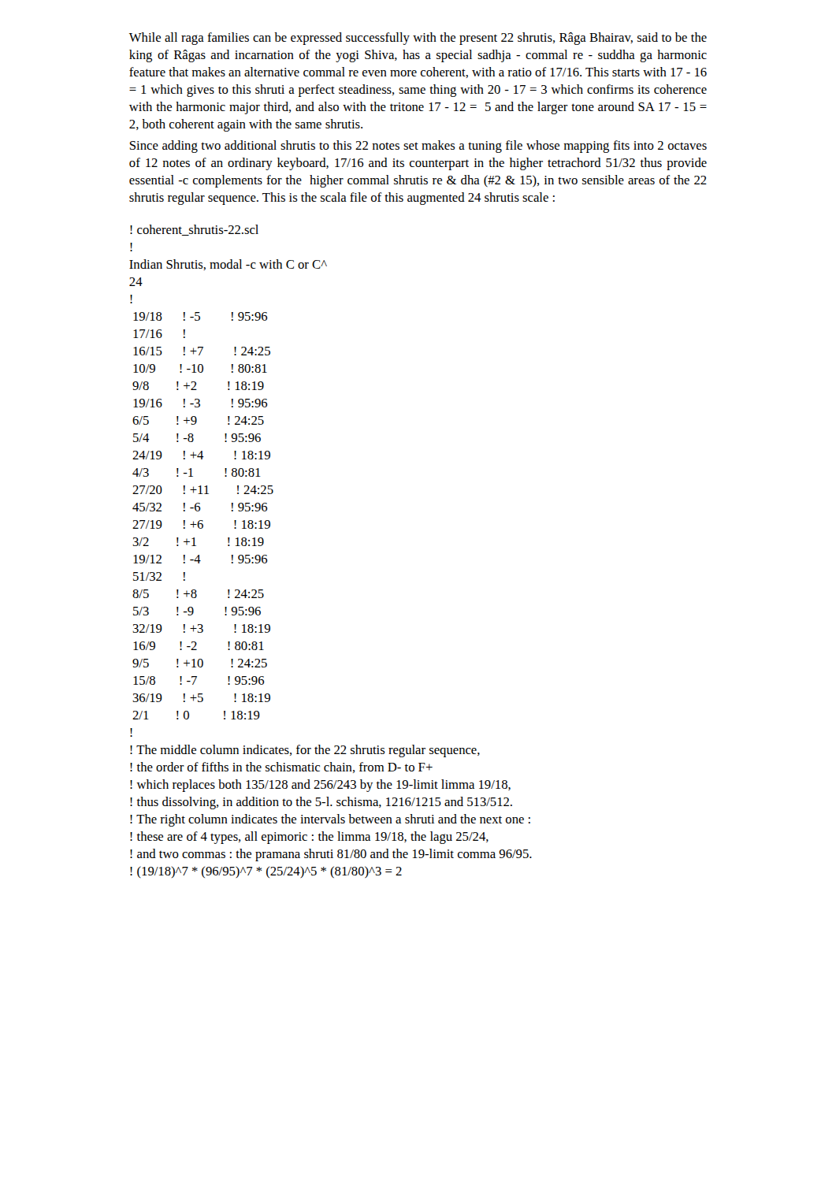While all raga families can be expressed successfully with the present 22 shrutis, Râga Bhairav, said to be the king of Râgas and incarnation of the yogi Shiva, has a special sadhja - commal re - suddha ga harmonic feature that makes an alternative commal re even more coherent, with a ratio of 17/16. This starts with 17 - 16 = 1 which gives to this shruti a perfect steadiness, same thing with 20 - 17 = 3 which confirms its coherence with the harmonic major third, and also with the tritone 17 - 12 = 5 and the larger tone around SA 17 - 15 = 2, both coherent again with the same shrutis.
Since adding two additional shrutis to this 22 notes set makes a tuning file whose mapping fits into 2 octaves of 12 notes of an ordinary keyboard, 17/16 and its counterpart in the higher tetrachord 51/32 thus provide essential -c complements for the higher commal shrutis re & dha (#2 & 15), in two sensible areas of the 22 shrutis regular sequence. This is the scala file of this augmented 24 shrutis scale :
! coherent_shrutis-22.scl
!
Indian Shrutis, modal -c with C or C^
24
!
 19/18      ! -5         ! 95:96
 17/16      !
 16/15      ! +7         ! 24:25
 10/9       ! -10        ! 80:81
 9/8        ! +2         ! 18:19
 19/16      ! -3         ! 95:96
 6/5        ! +9         ! 24:25
 5/4        ! -8         ! 95:96
 24/19      ! +4         ! 18:19
 4/3        ! -1         ! 80:81
 27/20      ! +11        ! 24:25
 45/32      ! -6         ! 95:96
 27/19      ! +6         ! 18:19
 3/2        ! +1         ! 18:19
 19/12      ! -4         ! 95:96
 51/32      !
 8/5        ! +8         ! 24:25
 5/3        ! -9         ! 95:96
 32/19      ! +3         ! 18:19
 16/9       ! -2         ! 80:81
 9/5        ! +10        ! 24:25
 15/8       ! -7         ! 95:96
 36/19      ! +5         ! 18:19
 2/1        ! 0          ! 18:19
!
! The middle column indicates, for the 22 shrutis regular sequence,
! the order of fifths in the schismatic chain, from D- to F+
! which replaces both 135/128 and 256/243 by the 19-limit limma 19/18,
! thus dissolving, in addition to the 5-l. schisma, 1216/1215 and 513/512.
! The right column indicates the intervals between a shruti and the next one :
! these are of 4 types, all epimoric : the limma 19/18, the lagu 25/24,
! and two commas : the pramana shruti 81/80 and the 19-limit comma 96/95.
! (19/18)^7 * (96/95)^7 * (25/24)^5 * (81/80)^3 = 2